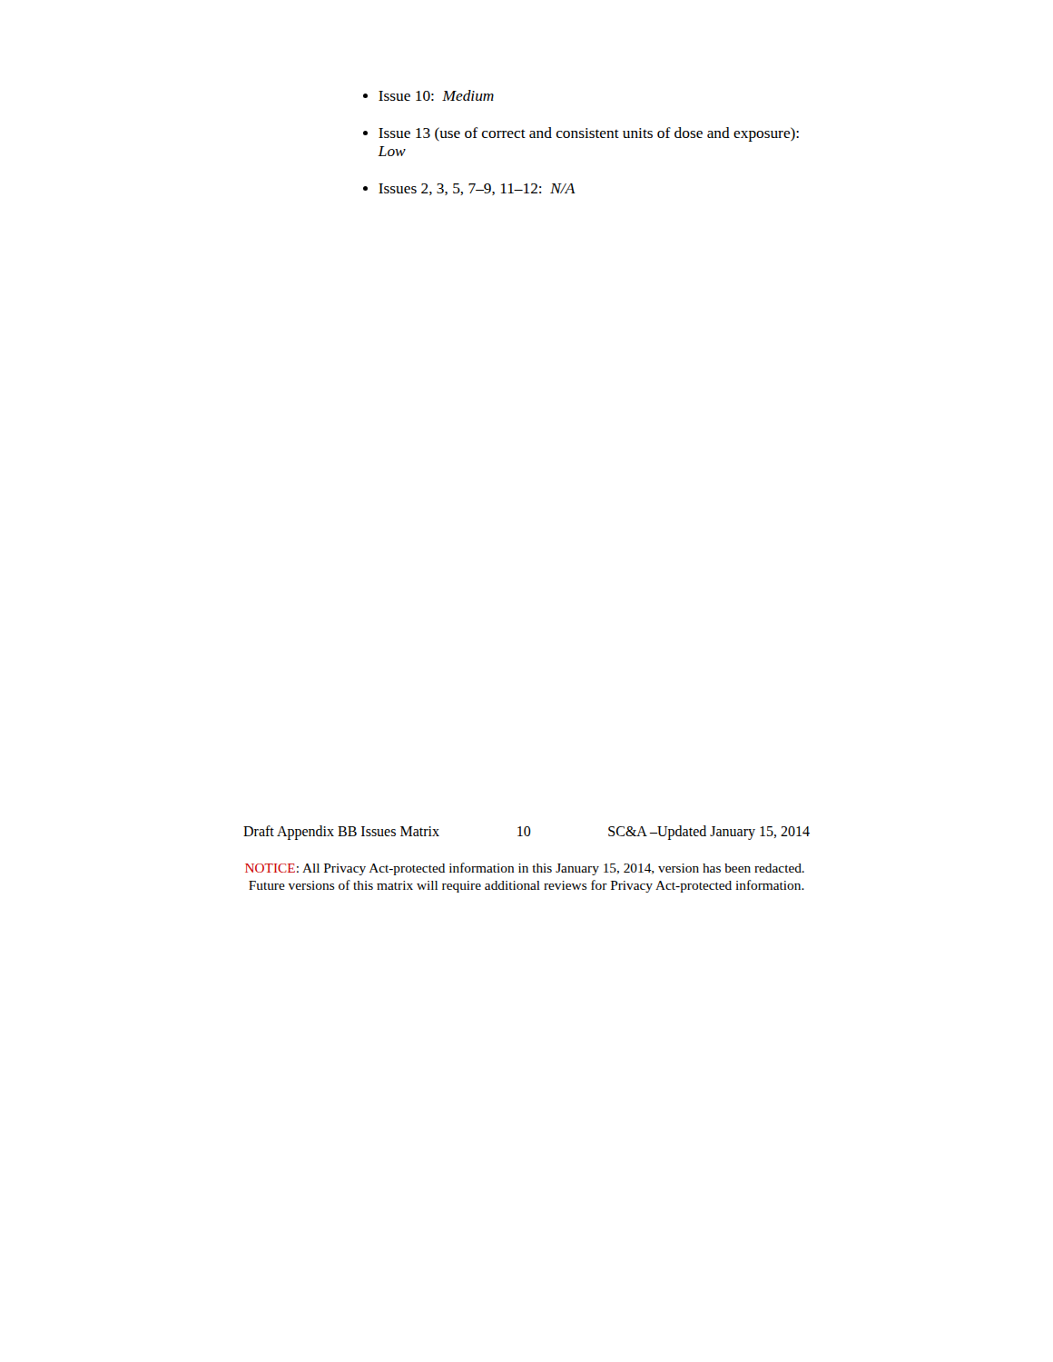Issue 10: Medium
Issue 13 (use of correct and consistent units of dose and exposure): Low
Issues 2, 3, 5, 7–9, 11–12: N/A
Draft Appendix BB Issues Matrix 10 SC&A –Updated January 15, 2014
NOTICE: All Privacy Act-protected information in this January 15, 2014, version has been redacted. Future versions of this matrix will require additional reviews for Privacy Act-protected information.